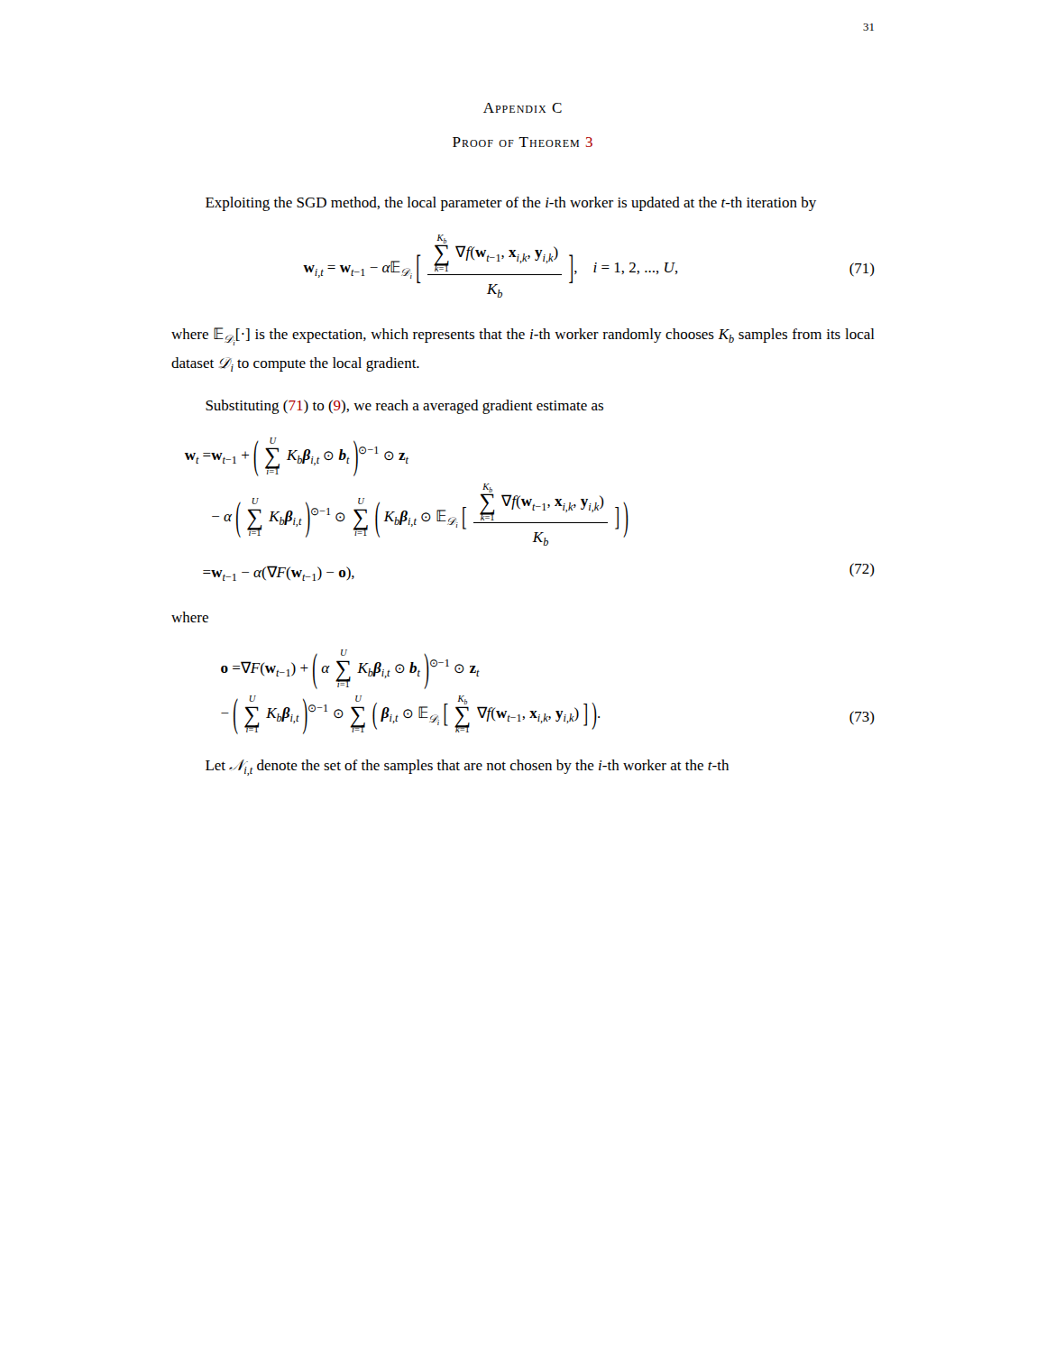31
Appendix C
Proof of Theorem 3
Exploiting the SGD method, the local parameter of the i-th worker is updated at the t-th iteration by
wi,t = wt−1 − α 𝔼𝒟i [ Kb∑k=1 ∇f(wt−1, xi,k, yi,k) Kb ], i = 1, 2, ..., U,
(71)
where 𝔼𝒟i[·] is the expectation, which represents that the i-th worker randomly chooses Kb samples from its local dataset 𝒟i to compute the local gradient.
Substituting (71) to (9), we reach a averaged gradient estimate as
wt =wt−1 + ( U∑i=1 Kb βi,t ⊙ bt )⊙−1 ⊙ zt
− α ( U∑i=1 Kb βi,t )⊙−1 ⊙ U∑i=1 ( Kb βi,t ⊙ 𝔼𝒟i [ Kb∑k=1 ∇f(wt−1, xi,k, yi,k) Kb ] )
=wt−1 − α(∇F(wt−1) − o), (72)
where
o =∇F(wt−1) + ( α U∑i=1 Kb βi,t ⊙ bt )⊙−1 ⊙ zt
− ( U∑i=1 Kb βi,t )⊙−1 ⊙ U∑i=1 ( βi,t ⊙ 𝔼𝒟i [ Kb∑k=1 ∇f(wt−1, xi,k, yi,k) ] ). (73)
Let 𝒩i,t denote the set of the samples that are not chosen by the i-th worker at the t-th